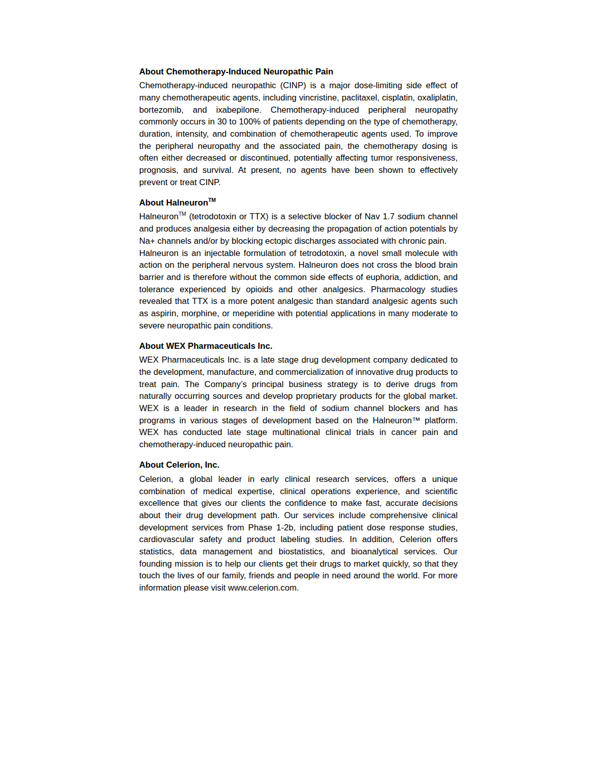About Chemotherapy-Induced Neuropathic Pain
Chemotherapy-induced neuropathic (CINP) is a major dose-limiting side effect of many chemotherapeutic agents, including vincristine, paclitaxel, cisplatin, oxaliplatin, bortezomib, and ixabepilone. Chemotherapy-induced peripheral neuropathy commonly occurs in 30 to 100% of patients depending on the type of chemotherapy, duration, intensity, and combination of chemotherapeutic agents used. To improve the peripheral neuropathy and the associated pain, the chemotherapy dosing is often either decreased or discontinued, potentially affecting tumor responsiveness, prognosis, and survival. At present, no agents have been shown to effectively prevent or treat CINP.
About HalneuronTM
HalneuronTM (tetrodotoxin or TTX) is a selective blocker of Nav 1.7 sodium channel and produces analgesia either by decreasing the propagation of action potentials by Na+ channels and/or by blocking ectopic discharges associated with chronic pain.
Halneuron is an injectable formulation of tetrodotoxin, a novel small molecule with action on the peripheral nervous system. Halneuron does not cross the blood brain barrier and is therefore without the common side effects of euphoria, addiction, and tolerance experienced by opioids and other analgesics. Pharmacology studies revealed that TTX is a more potent analgesic than standard analgesic agents such as aspirin, morphine, or meperidine with potential applications in many moderate to severe neuropathic pain conditions.
About WEX Pharmaceuticals Inc.
WEX Pharmaceuticals Inc. is a late stage drug development company dedicated to the development, manufacture, and commercialization of innovative drug products to treat pain. The Company’s principal business strategy is to derive drugs from naturally occurring sources and develop proprietary products for the global market. WEX is a leader in research in the field of sodium channel blockers and has programs in various stages of development based on the Halneuron™ platform. WEX has conducted late stage multinational clinical trials in cancer pain and chemotherapy-induced neuropathic pain.
About Celerion, Inc.
Celerion, a global leader in early clinical research services, offers a unique combination of medical expertise, clinical operations experience, and scientific excellence that gives our clients the confidence to make fast, accurate decisions about their drug development path. Our services include comprehensive clinical development services from Phase 1-2b, including patient dose response studies, cardiovascular safety and product labeling studies. In addition, Celerion offers statistics, data management and biostatistics, and bioanalytical services. Our founding mission is to help our clients get their drugs to market quickly, so that they touch the lives of our family, friends and people in need around the world. For more information please visit www.celerion.com.